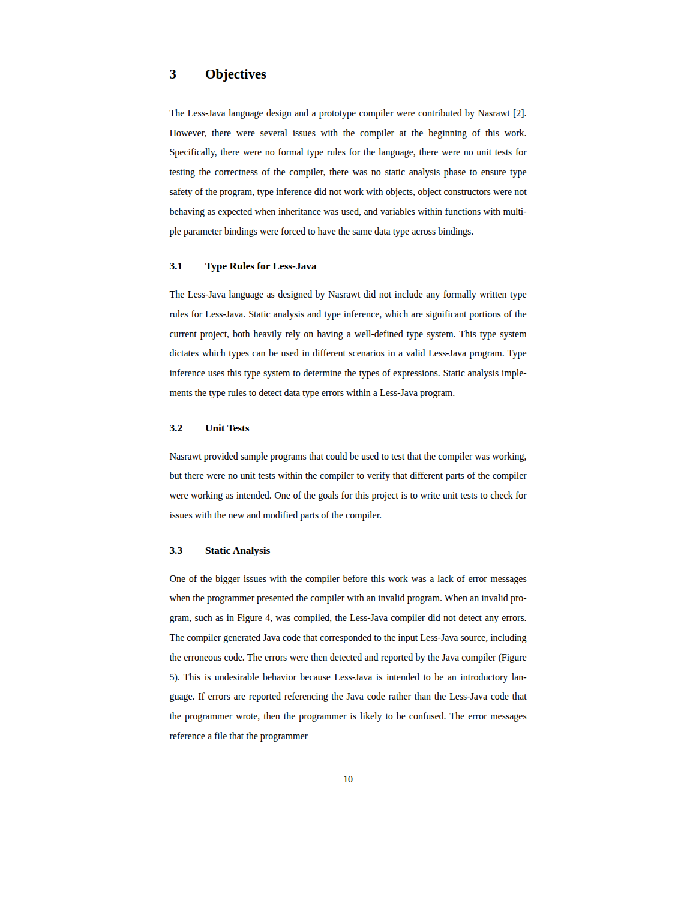3 Objectives
The Less-Java language design and a prototype compiler were contributed by Nasrawt [2]. However, there were several issues with the compiler at the beginning of this work. Specifically, there were no formal type rules for the language, there were no unit tests for testing the correctness of the compiler, there was no static analysis phase to ensure type safety of the program, type inference did not work with objects, object constructors were not behaving as expected when inheritance was used, and variables within functions with multiple parameter bindings were forced to have the same data type across bindings.
3.1 Type Rules for Less-Java
The Less-Java language as designed by Nasrawt did not include any formally written type rules for Less-Java. Static analysis and type inference, which are significant portions of the current project, both heavily rely on having a well-defined type system. This type system dictates which types can be used in different scenarios in a valid Less-Java program. Type inference uses this type system to determine the types of expressions. Static analysis implements the type rules to detect data type errors within a Less-Java program.
3.2 Unit Tests
Nasrawt provided sample programs that could be used to test that the compiler was working, but there were no unit tests within the compiler to verify that different parts of the compiler were working as intended. One of the goals for this project is to write unit tests to check for issues with the new and modified parts of the compiler.
3.3 Static Analysis
One of the bigger issues with the compiler before this work was a lack of error messages when the programmer presented the compiler with an invalid program. When an invalid program, such as in Figure 4, was compiled, the Less-Java compiler did not detect any errors. The compiler generated Java code that corresponded to the input Less-Java source, including the erroneous code. The errors were then detected and reported by the Java compiler (Figure 5). This is undesirable behavior because Less-Java is intended to be an introductory language. If errors are reported referencing the Java code rather than the Less-Java code that the programmer wrote, then the programmer is likely to be confused. The error messages reference a file that the programmer
10